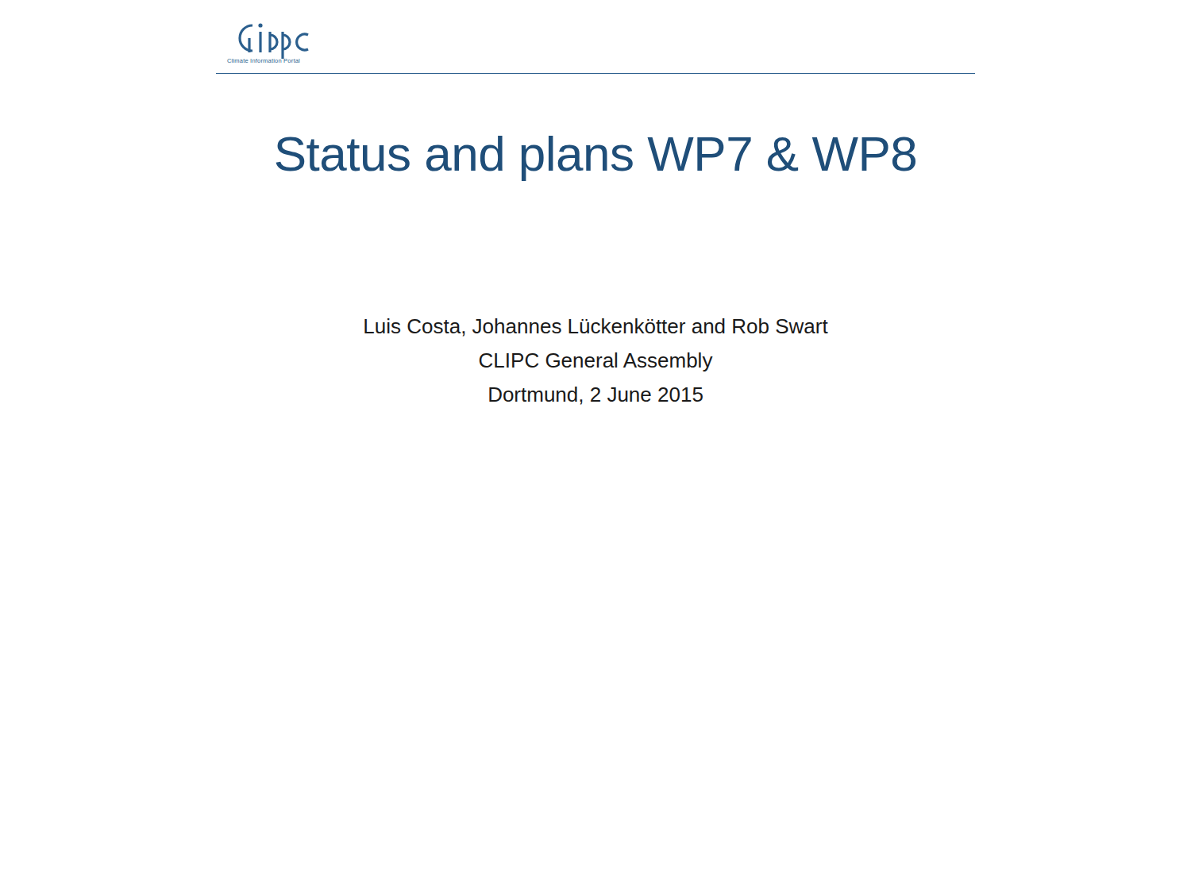Climate Information Portal
Status and plans WP7 & WP8
Luis Costa, Johannes Lückenkötter and Rob Swart
CLIPC General Assembly
Dortmund, 2 June 2015